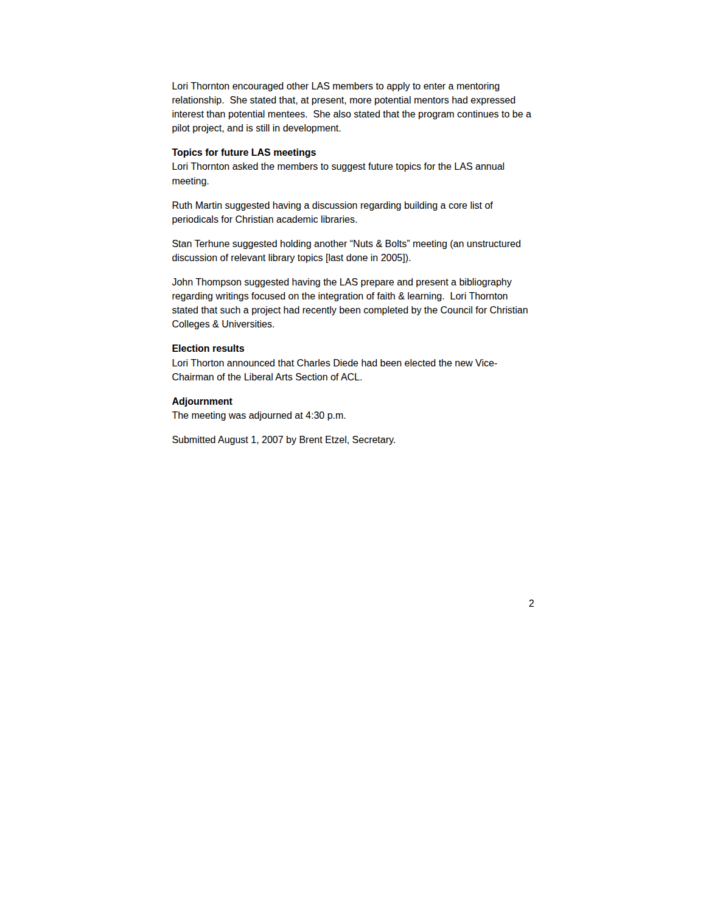Lori Thornton encouraged other LAS members to apply to enter a mentoring relationship. She stated that, at present, more potential mentors had expressed interest than potential mentees. She also stated that the program continues to be a pilot project, and is still in development.
Topics for future LAS meetings
Lori Thornton asked the members to suggest future topics for the LAS annual meeting.
Ruth Martin suggested having a discussion regarding building a core list of periodicals for Christian academic libraries.
Stan Terhune suggested holding another “Nuts & Bolts” meeting (an unstructured discussion of relevant library topics [last done in 2005]).
John Thompson suggested having the LAS prepare and present a bibliography regarding writings focused on the integration of faith & learning. Lori Thornton stated that such a project had recently been completed by the Council for Christian Colleges & Universities.
Election results
Lori Thorton announced that Charles Diede had been elected the new Vice-Chairman of the Liberal Arts Section of ACL.
Adjournment
The meeting was adjourned at 4:30 p.m.
Submitted August 1, 2007 by Brent Etzel, Secretary.
2